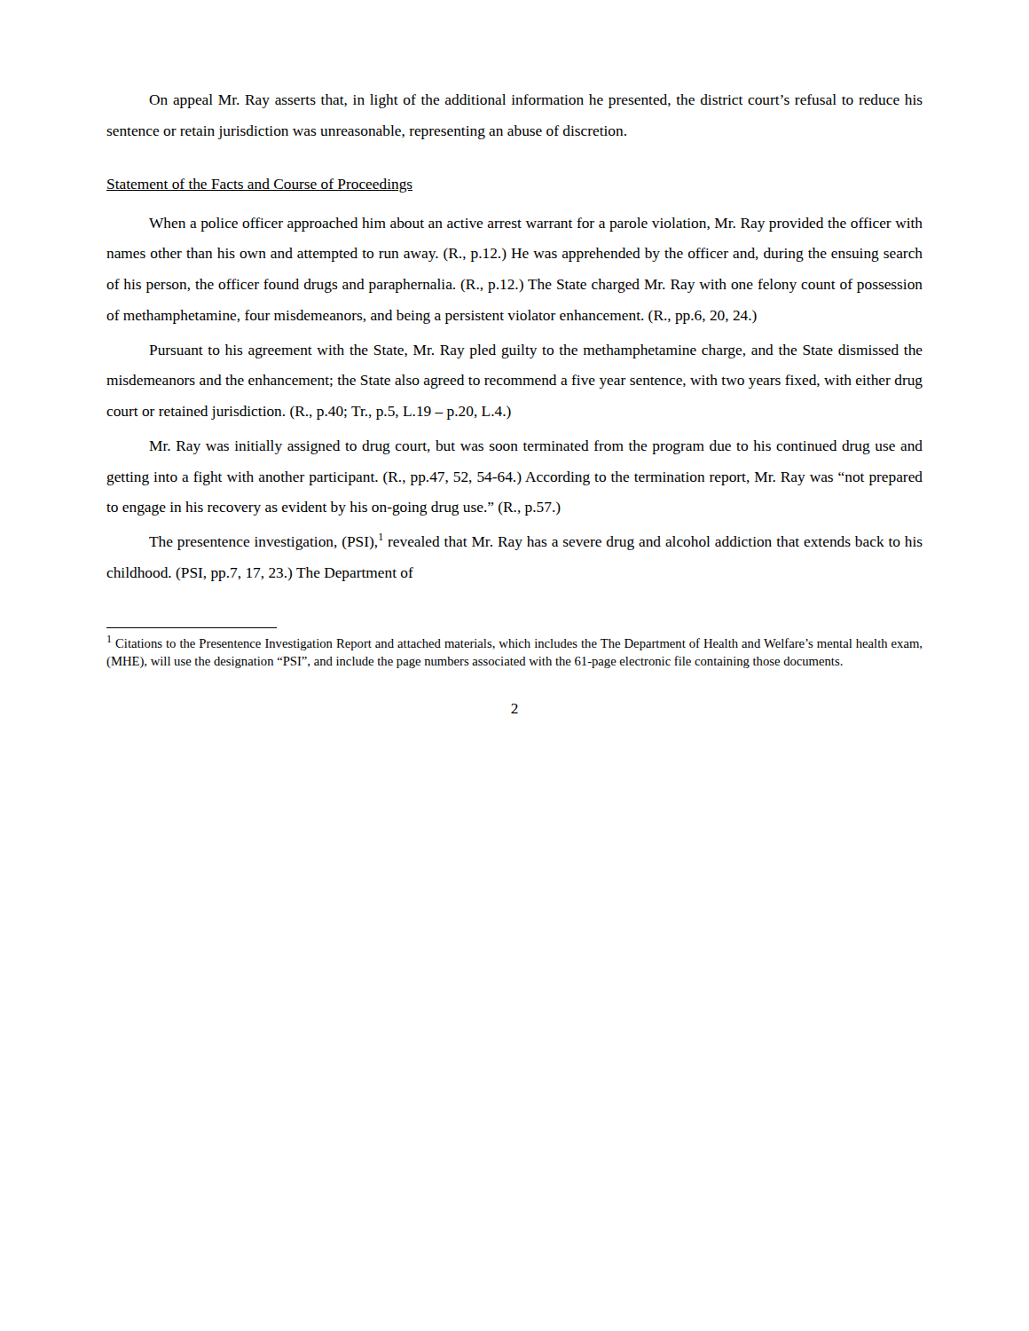On appeal Mr. Ray asserts that, in light of the additional information he presented, the district court’s refusal to reduce his sentence or retain jurisdiction was unreasonable, representing an abuse of discretion.
Statement of the Facts and Course of Proceedings
When a police officer approached him about an active arrest warrant for a parole violation, Mr. Ray provided the officer with names other than his own and attempted to run away. (R., p.12.) He was apprehended by the officer and, during the ensuing search of his person, the officer found drugs and paraphernalia. (R., p.12.) The State charged Mr. Ray with one felony count of possession of methamphetamine, four misdemeanors, and being a persistent violator enhancement. (R., pp.6, 20, 24.)
Pursuant to his agreement with the State, Mr. Ray pled guilty to the methamphetamine charge, and the State dismissed the misdemeanors and the enhancement; the State also agreed to recommend a five year sentence, with two years fixed, with either drug court or retained jurisdiction. (R., p.40; Tr., p.5, L.19 – p.20, L.4.)
Mr. Ray was initially assigned to drug court, but was soon terminated from the program due to his continued drug use and getting into a fight with another participant. (R., pp.47, 52, 54-64.) According to the termination report, Mr. Ray was “not prepared to engage in his recovery as evident by his on-going drug use.” (R., p.57.)
The presentence investigation, (PSI),1 revealed that Mr. Ray has a severe drug and alcohol addiction that extends back to his childhood. (PSI, pp.7, 17, 23.) The Department of
1 Citations to the Presentence Investigation Report and attached materials, which includes the The Department of Health and Welfare’s mental health exam, (MHE), will use the designation “PSI”, and include the page numbers associated with the 61-page electronic file containing those documents.
2